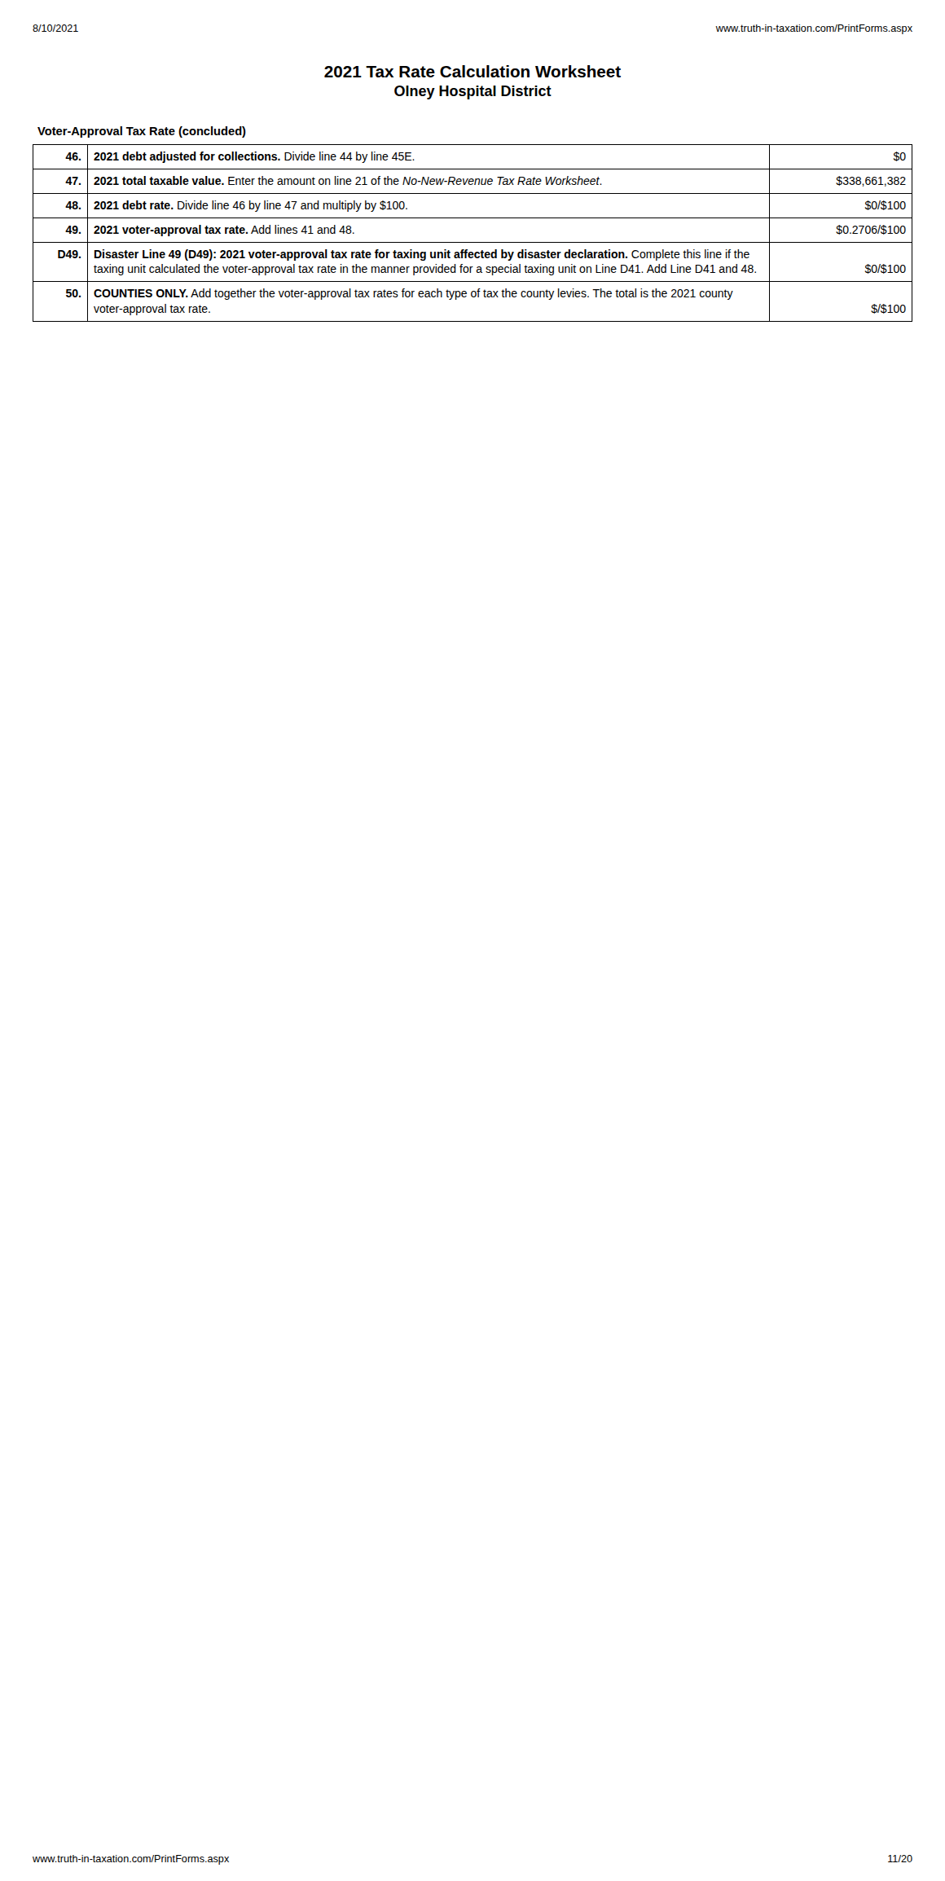8/10/2021 www.truth-in-taxation.com/PrintForms.aspx
2021 Tax Rate Calculation Worksheet
Olney Hospital District
Voter-Approval Tax Rate (concluded)
| 46. | 2021 debt adjusted for collections. Divide line 44 by line 45E. | $0 |
| 47. | 2021 total taxable value. Enter the amount on line 21 of the No-New-Revenue Tax Rate Worksheet . | $338,661,382 |
| 48. | 2021 debt rate. Divide line 46 by line 47 and multiply by $100. | $0/$100 |
| 49. | 2021 voter-approval tax rate. Add lines 41 and 48. | $0.2706/$100 |
| D49. | Disaster Line 49 (D49): 2021 voter-approval tax rate for taxing unit affected by disaster declaration. Complete this line if the taxing unit calculated the voter-approval tax rate in the manner provided for a special taxing unit on Line D41. Add Line D41 and 48. | $0/$100 |
| 50. | COUNTIES ONLY. Add together the voter-approval tax rates for each type of tax the county levies. The total is the 2021 county voter-approval tax rate. | $/$100 |
www.truth-in-taxation.com/PrintForms.aspx 11/20